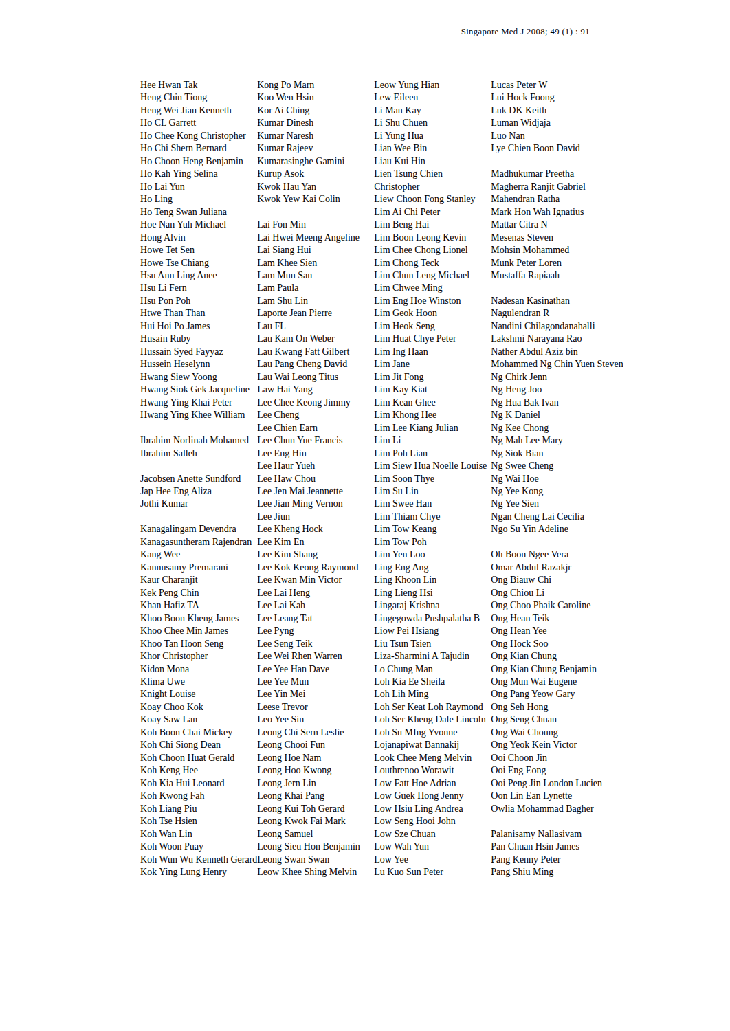Singapore Med J 2008; 49 (1) : 91
Hee Hwan Tak
Heng Chin Tiong
Heng Wei Jian Kenneth
Ho CL Garrett
Ho Chee Kong Christopher
Ho Chi Shern Bernard
Ho Choon Heng Benjamin
Ho Kah Ying Selina
Ho Lai Yun
Ho Ling
Ho Teng Swan Juliana
Hoe Nan Yuh Michael
Hong Alvin
Howe Tet Sen
Howe Tse Chiang
Hsu Ann Ling Anee
Hsu Li Fern
Hsu Pon Poh
Htwe Than Than
Hui Hoi Po James
Husain Ruby
Hussain Syed Fayyaz
Hussein Heselynn
Hwang Siew Yoong
Hwang Siok Gek Jacqueline
Hwang Ying Khai Peter
Hwang Ying Khee William
Ibrahim Norlinah Mohamed
Ibrahim Salleh
Jacobsen Anette Sundford
Jap Hee Eng Aliza
Jothi Kumar
Kanagalingam Devendra
Kanagasuntheram Rajendran
Kang Wee
Kannusamy Premarani
Kaur Charanjit
Kek Peng Chin
Khan Hafiz TA
Khoo Boon Kheng James
Khoo Chee Min James
Khoo Tan Hoon Seng
Khor Christopher
Kidon Mona
Klima Uwe
Knight Louise
Koay Choo Kok
Koay Saw Lan
Koh Boon Chai Mickey
Koh Chi Siong Dean
Koh Choon Huat Gerald
Koh Keng Hee
Koh Kia Hui Leonard
Koh Kwong Fah
Koh Liang Piu
Koh Tse Hsien
Koh Wan Lin
Koh Woon Puay
Koh Wun Wu Kenneth Gerard
Kok Ying Lung Henry
Kong Po Marn
Koo Wen Hsin
Kor Ai Ching
Kumar Dinesh
Kumar Naresh
Kumar Rajeev
Kumarasinghe Gamini
Kurup Asok
Kwok Hau Yan
Kwok Yew Kai Colin
Lai Fon Min
Lai Hwei Meeng Angeline
Lai Siang Hui
Lam Khee Sien
Lam Mun San
Lam Paula
Lam Shu Lin
Laporte Jean Pierre
Lau FL
Lau Kam On Weber
Lau Kwang Fatt Gilbert
Lau Pang Cheng David
Lau Wai Leong Titus
Law Hai Yang
Lee Chee Keong Jimmy
Lee Cheng
Lee Chien Earn
Lee Chun Yue Francis
Lee Eng Hin
Lee Haur Yueh
Lee Haw Chou
Lee Jen Mai Jeannette
Lee Jian Ming Vernon
Lee Jiun
Lee Kheng Hock
Lee Kim En
Lee Kim Shang
Lee Kok Keong Raymond
Lee Kwan Min Victor
Lee Lai Heng
Lee Lai Kah
Lee Leang Tat
Lee Pyng
Lee Seng Teik
Lee Wei Rhen Warren
Lee Yee Han Dave
Lee Yee Mun
Lee Yin Mei
Leese Trevor
Leo Yee Sin
Leong Chi Sern Leslie
Leong Chooi Fun
Leong Hoe Nam
Leong Hoo Kwong
Leong Jern Lin
Leong Khai Pang
Leong Kui Toh Gerard
Leong Kwok Fai Mark
Leong Samuel
Leong Sieu Hon Benjamin
Leong Swan Swan
Leow Khee Shing Melvin
Leow Yung Hian
Lew Eileen
Li Man Kay
Li Shu Chuen
Li Yung Hua
Lian Wee Bin
Liau Kui Hin
Lien Tsung Chien
Christopher
Liew Choon Fong Stanley
Lim Ai Chi Peter
Lim Beng Hai
Lim Boon Leong Kevin
Lim Chee Chong Lionel
Lim Chong Teck
Lim Chun Leng Michael
Lim Chwee Ming
Lim Eng Hoe Winston
Lim Geok Hoon
Lim Heok Seng
Lim Huat Chye Peter
Lim Ing Haan
Lim Jane
Lim Jit Fong
Lim Kay Kiat
Lim Kean Ghee
Lim Khong Hee
Lim Lee Kiang Julian
Lim Li
Lim Poh Lian
Lim Siew Hua Noelle Louise
Lim Soon Thye
Lim Su Lin
Lim Swee Han
Lim Thiam Chye
Lim Tow Keang
Lim Tow Poh
Lim Yen Loo
Ling Eng Ang
Ling Khoon Lin
Ling Lieng Hsi
Lingaraj Krishna
Lingegowda Pushpalatha B
Liow Pei Hsiang
Liu Tsun Tsien
Liza-Sharmini A Tajudin
Lo Chung Man
Loh Kia Ee Sheila
Loh Lih Ming
Loh Ser Keat Loh Raymond
Loh Ser Kheng Dale Lincoln
Loh Su MIng Yvonne
Lojanapiwat Bannakij
Look Chee Meng Melvin
Louthrenoo Worawit
Low Fatt Hoe Adrian
Low Guek Hong Jenny
Low Hsiu Ling Andrea
Low Seng Hooi John
Low Sze Chuan
Low Wah Yun
Low Yee
Lu Kuo Sun Peter
Lucas Peter W
Lui Hock Foong
Luk DK Keith
Luman Widjaja
Luo Nan
Lye Chien Boon David
Madhukumar Preetha
Magherra Ranjit Gabriel
Mahendran Ratha
Mark Hon Wah Ignatius
Mattar Citra N
Mesenas Steven
Mohsin Mohammed
Munk Peter Loren
Mustaffa Rapiaah
Nadesan Kasinathan
Nagulendran R
Nandini Chilagondanahalli
Lakshmi Narayana Rao
Nather Abdul Aziz bin
Mohammed Ng Chin Yuen Steven
Ng Chirk Jenn
Ng Heng Joo
Ng Hua Bak Ivan
Ng K Daniel
Ng Kee Chong
Ng Mah Lee Mary
Ng Siok Bian
Ng Swee Cheng
Ng Wai Hoe
Ng Yee Kong
Ng Yee Sien
Ngan Cheng Lai Cecilia
Ngo Su Yin Adeline
Oh Boon Ngee Vera
Omar Abdul Razakjr
Ong Biauw Chi
Ong Chiou Li
Ong Choo Phaik Caroline
Ong Hean Teik
Ong Hean Yee
Ong Hock Soo
Ong Kian Chung
Ong Kian Chung Benjamin
Ong Mun Wai Eugene
Ong Pang Yeow Gary
Ong Seh Hong
Ong Seng Chuan
Ong Wai Choung
Ong Yeok Kein Victor
Ooi Choon Jin
Ooi Eng Eong
Ooi Peng Jin London Lucien
Oon Lin Ean Lynette
Owlia Mohammad Bagher
Palanisamy Nallasivam
Pan Chuan Hsin James
Pang Kenny Peter
Pang Shiu Ming